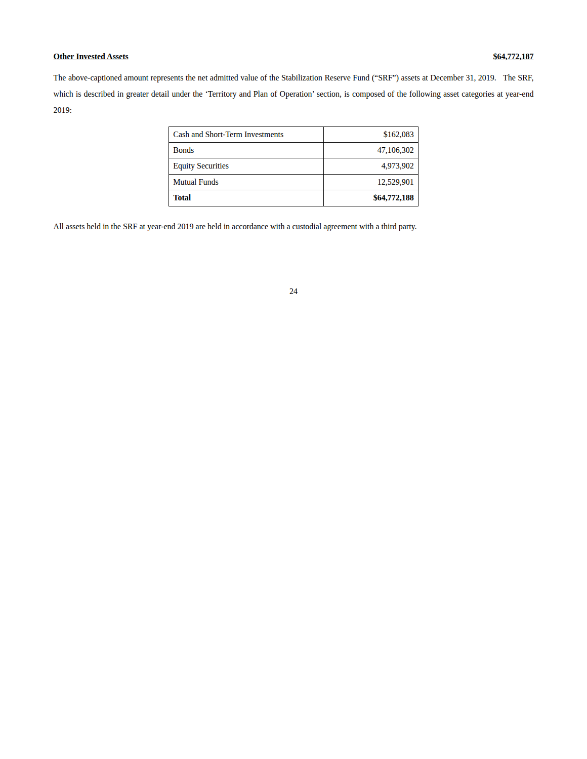Other Invested Assets $64,772,187
The above-captioned amount represents the net admitted value of the Stabilization Reserve Fund (“SRF”) assets at December 31, 2019. The SRF, which is described in greater detail under the ‘Territory and Plan of Operation’ section, is composed of the following asset categories at year-end 2019:
| Cash and Short-Term Investments | $162,083 |
| Bonds | 47,106,302 |
| Equity Securities | 4,973,902 |
| Mutual Funds | 12,529,901 |
| Total | $64,772,188 |
All assets held in the SRF at year-end 2019 are held in accordance with a custodial agreement with a third party.
24